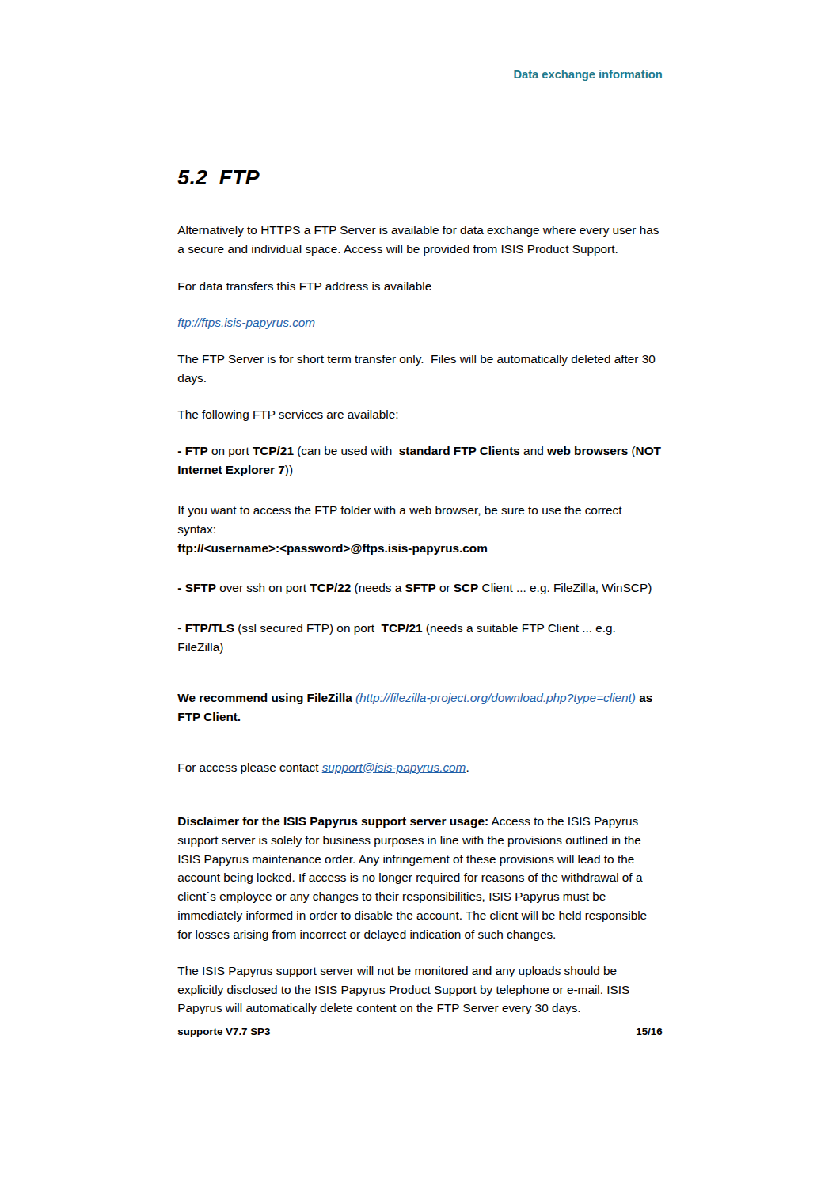Data exchange information
5.2 FTP
Alternatively to HTTPS a FTP Server is available for data exchange where every user has a secure and individual space. Access will be provided from ISIS Product Support.
For data transfers this FTP address is available
ftp://ftps.isis-papyrus.com
The FTP Server is for short term transfer only. Files will be automatically deleted after 30 days.
The following FTP services are available:
- FTP on port TCP/21 (can be used with standard FTP Clients and web browsers (NOT Internet Explorer 7))
If you want to access the FTP folder with a web browser, be sure to use the correct syntax:
ftp://<username>:<password>@ftps.isis-papyrus.com
- SFTP over ssh on port TCP/22 (needs a SFTP or SCP Client ... e.g. FileZilla, WinSCP)
- FTP/TLS (ssl secured FTP) on port TCP/21 (needs a suitable FTP Client ... e.g. FileZilla)
We recommend using FileZilla (http://filezilla-project.org/download.php?type=client) as FTP Client.
For access please contact support@isis-papyrus.com.
Disclaimer for the ISIS Papyrus support server usage: Access to the ISIS Papyrus support server is solely for business purposes in line with the provisions outlined in the ISIS Papyrus maintenance order. Any infringement of these provisions will lead to the account being locked. If access is no longer required for reasons of the withdrawal of a client´s employee or any changes to their responsibilities, ISIS Papyrus must be immediately informed in order to disable the account. The client will be held responsible for losses arising from incorrect or delayed indication of such changes.
The ISIS Papyrus support server will not be monitored and any uploads should be explicitly disclosed to the ISIS Papyrus Product Support by telephone or e-mail. ISIS Papyrus will automatically delete content on the FTP Server every 30 days.
supporte V7.7 SP3 15/16